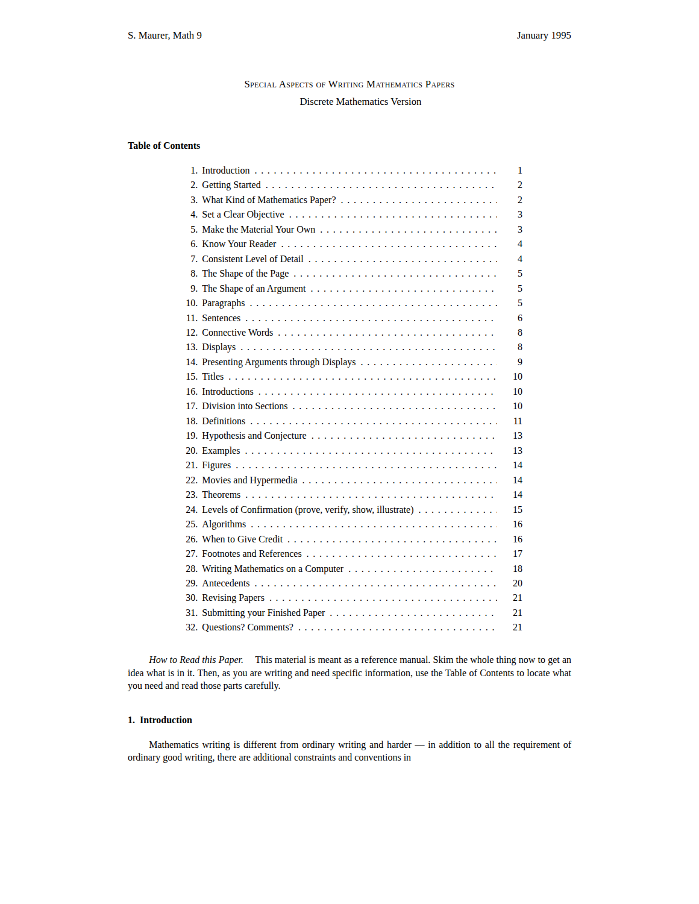S. Maurer, Math 9 January 1995
Special Aspects of Writing Mathematics Papers
Discrete Mathematics Version
Table of Contents
1. Introduction........................................... 1
2. Getting Started........................................... 2
3. What Kind of Mathematics Paper?........................................... 2
4. Set a Clear Objective........................................... 3
5. Make the Material Your Own........................................... 3
6. Know Your Reader........................................... 4
7. Consistent Level of Detail........................................... 4
8. The Shape of the Page........................................... 5
9. The Shape of an Argument........................................... 5
10. Paragraphs........................................... 5
11. Sentences........................................... 6
12. Connective Words........................................... 8
13. Displays........................................... 8
14. Presenting Arguments through Displays........................................... 9
15. Titles........................................... 10
16. Introductions........................................... 10
17. Division into Sections........................................... 10
18. Definitions........................................... 11
19. Hypothesis and Conjecture........................................... 13
20. Examples........................................... 13
21. Figures........................................... 14
22. Movies and Hypermedia........................................... 14
23. Theorems........................................... 14
24. Levels of Confirmation (prove, verify, show, illustrate)........................................... 15
25. Algorithms........................................... 16
26. When to Give Credit........................................... 16
27. Footnotes and References........................................... 17
28. Writing Mathematics on a Computer........................................... 18
29. Antecedents........................................... 20
30. Revising Papers........................................... 21
31. Submitting your Finished Paper........................................... 21
32. Questions? Comments?........................................... 21
How to Read this Paper. This material is meant as a reference manual. Skim the whole thing now to get an idea what is in it. Then, as you are writing and need specific information, use the Table of Contents to locate what you need and read those parts carefully.
1. Introduction
Mathematics writing is different from ordinary writing and harder — in addition to all the requirement of ordinary good writing, there are additional constraints and conventions in